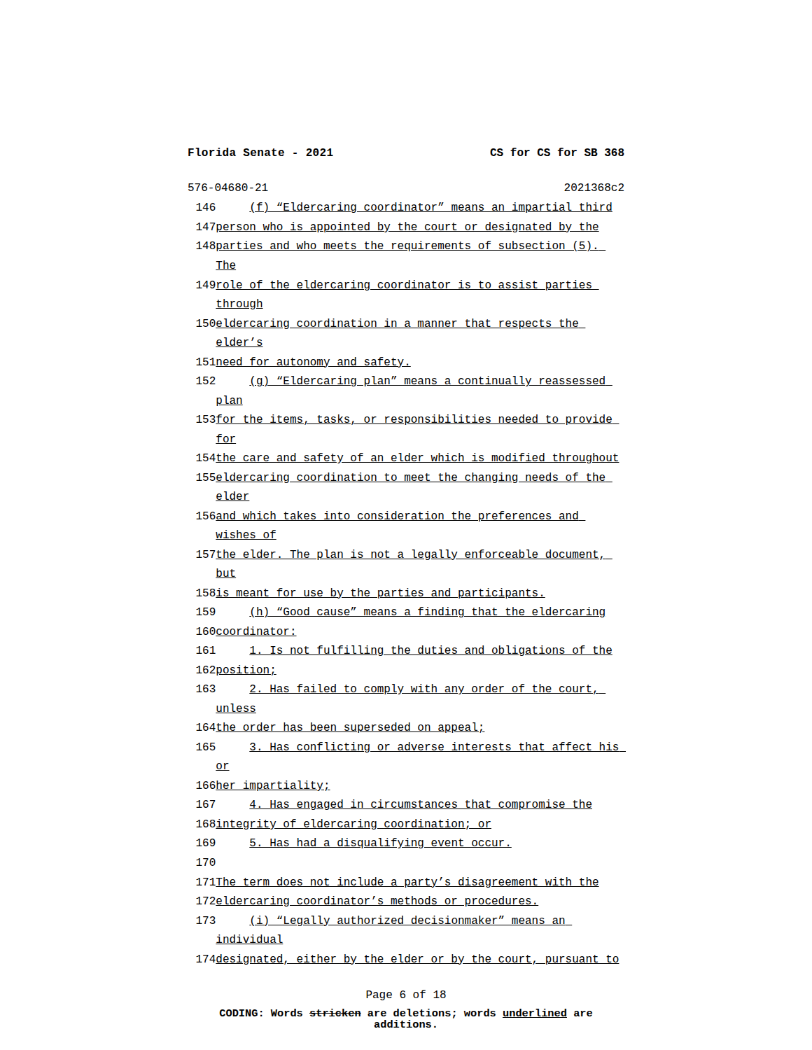Florida Senate - 2021
CS for CS for SB 368
576-04680-21
2021368c2
| 146 | (f) “Eldercaring coordinator” means an impartial third |
| 147 | person who is appointed by the court or designated by the |
| 148 | parties and who meets the requirements of subsection (5). The |
| 149 | role of the eldercaring coordinator is to assist parties through |
| 150 | eldercaring coordination in a manner that respects the elder’s |
| 151 | need for autonomy and safety. |
| 152 | (g) “Eldercaring plan” means a continually reassessed plan |
| 153 | for the items, tasks, or responsibilities needed to provide for |
| 154 | the care and safety of an elder which is modified throughout |
| 155 | eldercaring coordination to meet the changing needs of the elder |
| 156 | and which takes into consideration the preferences and wishes of |
| 157 | the elder. The plan is not a legally enforceable document, but |
| 158 | is meant for use by the parties and participants. |
| 159 | (h) “Good cause” means a finding that the eldercaring |
| 160 | coordinator: |
| 161 | 1. Is not fulfilling the duties and obligations of the |
| 162 | position; |
| 163 | 2. Has failed to comply with any order of the court, unless |
| 164 | the order has been superseded on appeal; |
| 165 | 3. Has conflicting or adverse interests that affect his or |
| 166 | her impartiality; |
| 167 | 4. Has engaged in circumstances that compromise the |
| 168 | integrity of eldercaring coordination; or |
| 169 | 5. Has had a disqualifying event occur. |
| 170 | |
| 171 | The term does not include a party’s disagreement with the |
| 172 | eldercaring coordinator’s methods or procedures. |
| 173 | (i) “Legally authorized decisionmaker” means an individual |
| 174 | designated, either by the elder or by the court, pursuant to |
Page 6 of 18
CODING: Words stricken are deletions; words underlined are additions.